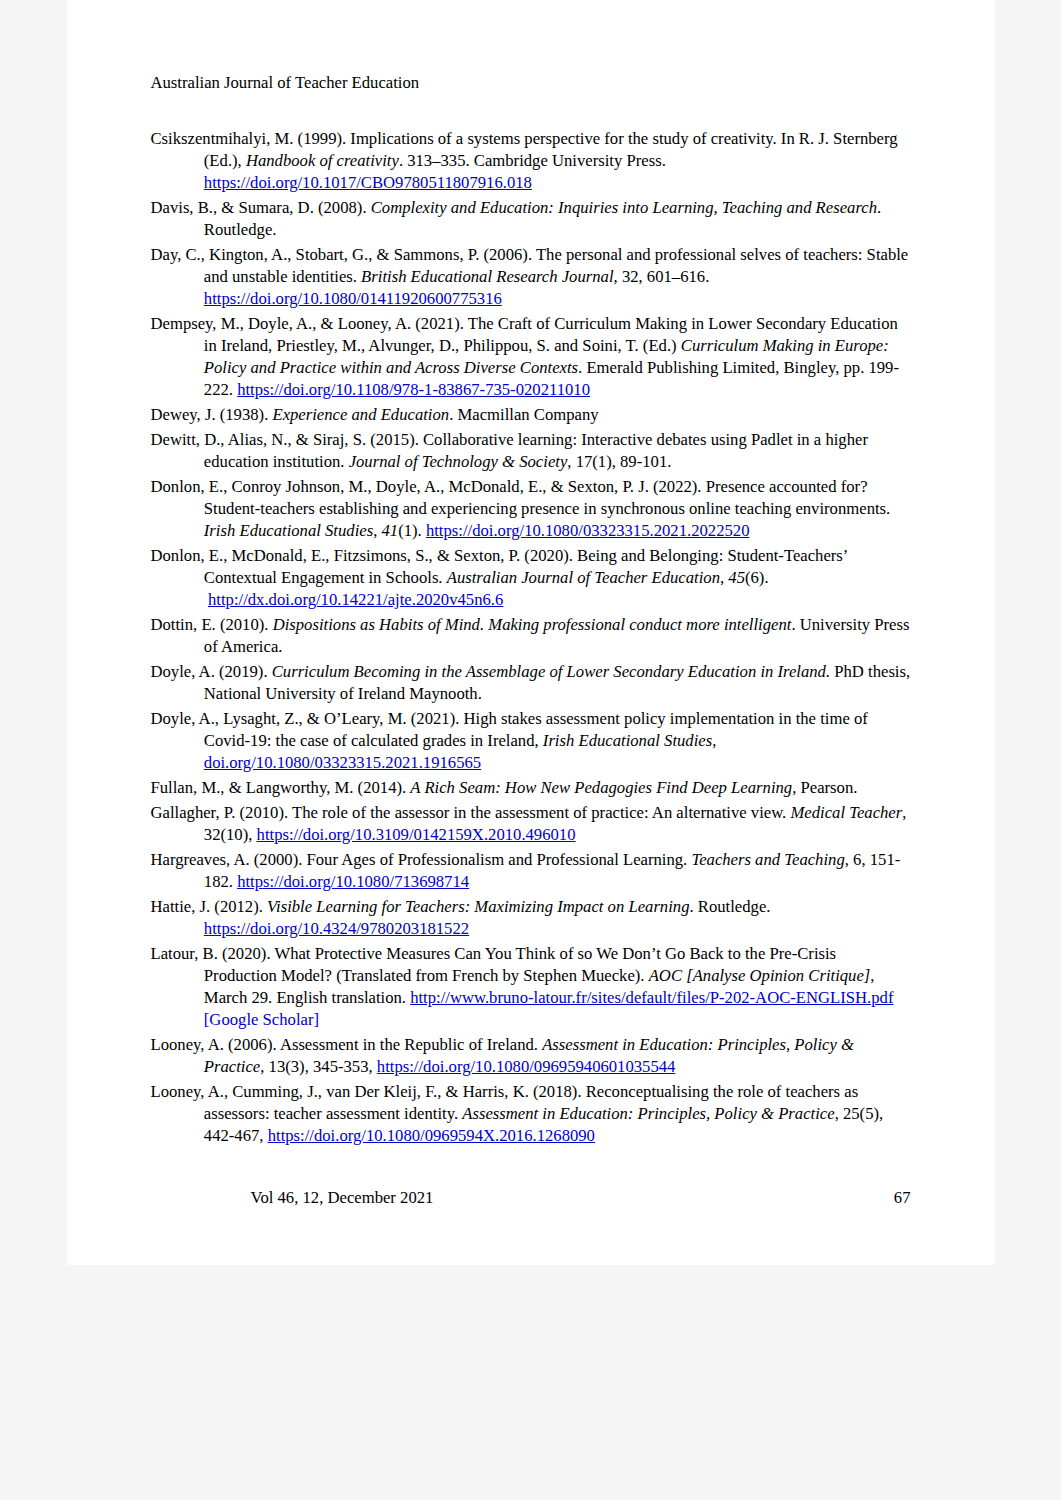Australian Journal of Teacher Education
Csikszentmihalyi, M. (1999). Implications of a systems perspective for the study of creativity. In R. J. Sternberg (Ed.), Handbook of creativity. 313–335. Cambridge University Press. https://doi.org/10.1017/CBO9780511807916.018
Davis, B., & Sumara, D. (2008). Complexity and Education: Inquiries into Learning, Teaching and Research. Routledge.
Day, C., Kington, A., Stobart, G., & Sammons, P. (2006). The personal and professional selves of teachers: Stable and unstable identities. British Educational Research Journal, 32, 601–616. https://doi.org/10.1080/01411920600775316
Dempsey, M., Doyle, A., & Looney, A. (2021). The Craft of Curriculum Making in Lower Secondary Education in Ireland, Priestley, M., Alvunger, D., Philippou, S. and Soini, T. (Ed.) Curriculum Making in Europe: Policy and Practice within and Across Diverse Contexts. Emerald Publishing Limited, Bingley, pp. 199-222. https://doi.org/10.1108/978-1-83867-735-020211010
Dewey, J. (1938). Experience and Education. Macmillan Company
Dewitt, D., Alias, N., & Siraj, S. (2015). Collaborative learning: Interactive debates using Padlet in a higher education institution. Journal of Technology & Society, 17(1), 89-101.
Donlon, E., Conroy Johnson, M., Doyle, A., McDonald, E., & Sexton, P. J. (2022). Presence accounted for? Student-teachers establishing and experiencing presence in synchronous online teaching environments. Irish Educational Studies, 41(1). https://doi.org/10.1080/03323315.2021.2022520
Donlon, E., McDonald, E., Fitzsimons, S., & Sexton, P. (2020). Being and Belonging: Student-Teachers’ Contextual Engagement in Schools. Australian Journal of Teacher Education, 45(6). http://dx.doi.org/10.14221/ajte.2020v45n6.6
Dottin, E. (2010). Dispositions as Habits of Mind. Making professional conduct more intelligent. University Press of America.
Doyle, A. (2019). Curriculum Becoming in the Assemblage of Lower Secondary Education in Ireland. PhD thesis, National University of Ireland Maynooth.
Doyle, A., Lysaght, Z., & O’Leary, M. (2021). High stakes assessment policy implementation in the time of Covid-19: the case of calculated grades in Ireland, Irish Educational Studies, doi.org/10.1080/03323315.2021.1916565
Fullan, M., & Langworthy, M. (2014). A Rich Seam: How New Pedagogies Find Deep Learning, Pearson.
Gallagher, P. (2010). The role of the assessor in the assessment of practice: An alternative view. Medical Teacher, 32(10), https://doi.org/10.3109/0142159X.2010.496010
Hargreaves, A. (2000). Four Ages of Professionalism and Professional Learning. Teachers and Teaching, 6, 151-182. https://doi.org/10.1080/713698714
Hattie, J. (2012). Visible Learning for Teachers: Maximizing Impact on Learning. Routledge. https://doi.org/10.4324/9780203181522
Latour, B. (2020). What Protective Measures Can You Think of so We Don’t Go Back to the Pre-Crisis Production Model? (Translated from French by Stephen Muecke). AOC [Analyse Opinion Critique], March 29. English translation. http://www.bruno-latour.fr/sites/default/files/P-202-AOC-ENGLISH.pdf [Google Scholar]
Looney, A. (2006). Assessment in the Republic of Ireland. Assessment in Education: Principles, Policy & Practice, 13(3), 345-353, https://doi.org/10.1080/09695940601035544
Looney, A., Cumming, J., van Der Kleij, F., & Harris, K. (2018). Reconceptualising the role of teachers as assessors: teacher assessment identity. Assessment in Education: Principles, Policy & Practice, 25(5), 442-467, https://doi.org/10.1080/0969594X.2016.1268090
Vol 46, 12, December 2021 67